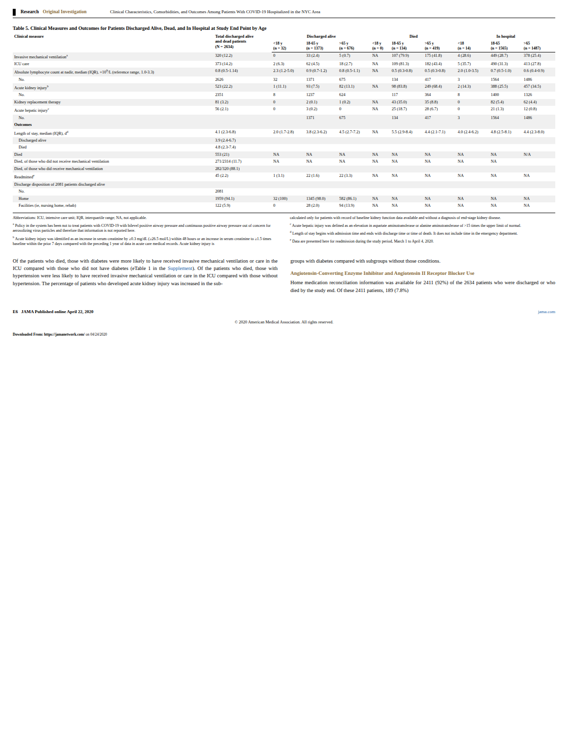Research Original Investigation Clinical Characteristics, Comorbidities, and Outcomes Among Patients With COVID-19 Hospitalized in the NYC Area
Table 5. Clinical Measures and Outcomes for Patients Discharged Alive, Dead, and In Hospital at Study End Point by Age
| Clinical measure | Total discharged alive and dead patients (N = 2634) | Discharged alive | Died | In hospital |
| --- | --- | --- | --- | --- |
| <18 y (n = 32) | 18-65 y (n = 1373) | >65 y (n = 676) | <18 y (n = 0) | 18-65 y (n = 134) | >65 y (n = 419) | <18 (n = 14) | 18-65 (n = 1565) | >65 (n = 1487) |
| Invasive mechanical ventilation a | 320 (12.2) | 0 | 33 (2.4) | 5 (0.7) | NA | 107 (79.9) | 175 (41.8) | 4 (28.6) | 449 (28.7) | 378 (25.4) |
| ICU care | 373 (14.2) | 2 (6.3) | 62 (4.5) | 18 (2.7) | NA | 109 (81.3) | 182 (43.4) | 5 (35.7) | 490 (31.3) | 413 (27.8) |
| Absolute lymphocyte count at nadir, median (IQR), ×10 9 /L (reference range, 1.0-3.3) | 0.8 (0.5-1.14) | 2.3 (1.2-5.0) | 0.9 (0.7-1.2) | 0.8 (0.5-1.1) | NA | 0.5 (0.3-0.8) | 0.5 (0.3-0.8) | 2.0 (1.0-3.5) | 0.7 (0.5-1.0) | 0.6 (0.4-0.9) |
| No. | 2626 | 32 | 1371 | 675 | | 134 | 417 | 3 | 1564 | 1486 |
| Acute kidney injury b | 523 (22.2) | 1 (11.1) | 93 (7.5) | 82 (13.1) | NA | 98 (83.8) | 249 (68.4) | 2 (14.3) | 388 (25.5) | 457 (34.5) |
| No. | 2351 | 8 | 1237 | 624 | | 117 | 364 | 8 | 1400 | 1326 |
| Kidney replacement therapy | 81 (3.2) | 0 | 2 (0.1) | 1 (0.2) | NA | 43 (35.0) | 35 (8.8) | 0 | 82 (5.4) | 62 (4.4) |
| Acute hepatic injury c | 56 (2.1) | 0 | 3 (0.2) | 0 | NA | 25 (18.7) | 28 (6.7) | 0 | 21 (1.3) | 12 (0.8) |
| No. | | | 1371 | 675 | | 134 | 417 | 3 | 1564 | 1486 |
| Outcomes |
| Length of stay, median (IQR), d d | 4.1 (2.3-6.8) | 2.0 (1.7-2.8) | 3.8 (2.3-6.2) | 4.5 (2.7-7.2) | NA | 5.5 (2.9-8.4) | 4.4 (2.1-7.1) | 4.0 (2.4-6.2) | 4.8 (2.5-8.1) | 4.4 (2.3-8.0) |
| Discharged alive | 3.9 (2.4-6.7) | | | | | | | | | |
| Died | 4.8 (2.3-7.4) | | | | | | | | | |
| Died | 553 (21) | NA | NA | NA | NA | NA | NA | NA | NA | N/A |
| Died, of those who did not receive mechanical ventilation | 271/2314 (11.7) | NA | NA | NA | NA | NA | NA | NA | NA | |
| Died, of those who did receive mechanical ventilation | 282/320 (88.1) | | | | | | | | | |
| Readmitted e | 45 (2.2) | 1 (3.1) | 22 (1.6) | 22 (3.3) | NA | NA | NA | NA | NA | NA |
| Discharge disposition of 2081 patients discharged alive | | | | | | | | | | |
| No. | 2081 | | | | | | | | | |
| Home | 1959 (94.1) | 32 (100) | 1345 (98.0) | 582 (86.1) | NA | NA | NA | NA | NA | NA |
| Facilities (ie, nursing home, rehab) | 122 (5.9) | 0 | 28 (2.0) | 94 (13.9) | NA | NA | NA | NA | NA | NA |
Abbreviations: ICU, intensive care unit; IQR, interquartile range; NA, not applicable.
a Policy in the system has been not to treat patients with COVID-19 with bilevel positive airway pressure and continuous positive airway pressure out of concern for aerosolizing virus particles and therefore that information is not reported here.
b Acute kidney injury was identified as an increase in serum creatinine by ≥0.3 mg/dL (≥26.5 mol/L) within 48 hours or an increase in serum creatinine to ≥1.5 times baseline within the prior 7 days compared with the preceding 1 year of data in acute care medical records. Acute kidney injury is
calculated only for patients with record of baseline kidney function data available and without a diagnosis of end-stage kidney disease.
c Acute hepatic injury was defined as an elevation in aspartate aminotransferase or alanine aminotransferase of >15 times the upper limit of normal.
d Length of stay begins with admission time and ends with discharge time or time of death. It does not include time in the emergency department.
e Data are presented here for readmission during the study period, March 1 to April 4, 2020.
Of the patients who died, those with diabetes were more likely to have received invasive mechanical ventilation or care in the ICU compared with those who did not have diabetes (eTable 1 in the Supplement). Of the patients who died, those with hypertension were less likely to have received invasive mechanical ventilation or care in the ICU compared with those without hypertension. The percentage of patients who developed acute kidney injury was increased in the sub-
groups with diabetes compared with subgroups without those conditions.
Angiotensin-Converting Enzyme Inhibitor and Angiotensin II Receptor Blocker Use
Home medication reconciliation information was available for 2411 (92%) of the 2634 patients who were discharged or who died by the study end. Of these 2411 patients, 189 (7.8%)
E6 JAMA Published online April 22, 2020
jama.com
© 2020 American Medical Association. All rights reserved.
Downloaded From: https://jamanetwork.com/ on 04/24/2020